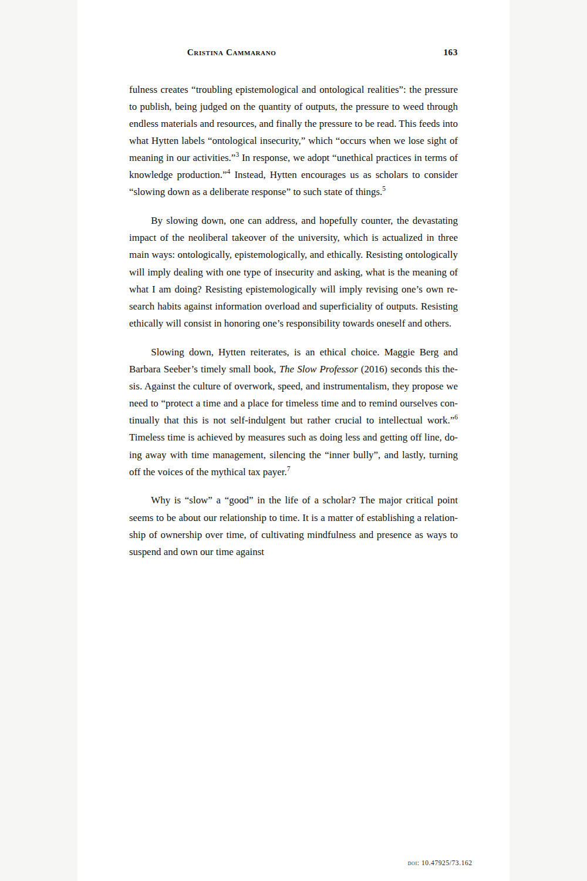Cristina Cammarano 163
fulness creates “troubling epistemological and ontological realities”: the pressure to publish, being judged on the quantity of outputs, the pressure to weed through endless materials and resources, and finally the pressure to be read. This feeds into what Hytten labels “ontological insecurity,” which “occurs when we lose sight of meaning in our activities.”3 In response, we adopt “unethical practices in terms of knowledge production.”4 Instead, Hytten encourages us as scholars to consider “slowing down as a deliberate response” to such state of things.5
By slowing down, one can address, and hopefully counter, the devastating impact of the neoliberal takeover of the university, which is actualized in three main ways: ontologically, epistemologically, and ethically. Resisting ontologically will imply dealing with one type of insecurity and asking, what is the meaning of what I am doing? Resisting epistemologically will imply revising one’s own research habits against information overload and superficiality of outputs. Resisting ethically will consist in honoring one’s responsibility towards oneself and others.
Slowing down, Hytten reiterates, is an ethical choice. Maggie Berg and Barbara Seeber’s timely small book, The Slow Professor (2016) seconds this thesis. Against the culture of overwork, speed, and instrumentalism, they propose we need to “protect a time and a place for timeless time and to remind ourselves continually that this is not self-indulgent but rather crucial to intellectual work.”6 Timeless time is achieved by measures such as doing less and getting off line, doing away with time management, silencing the “inner bully”, and lastly, turning off the voices of the mythical tax payer.7
Why is “slow” a “good” in the life of a scholar? The major critical point seems to be about our relationship to time. It is a matter of establishing a relationship of ownership over time, of cultivating mindfulness and presence as ways to suspend and own our time against
doi: 10.47925/73.162